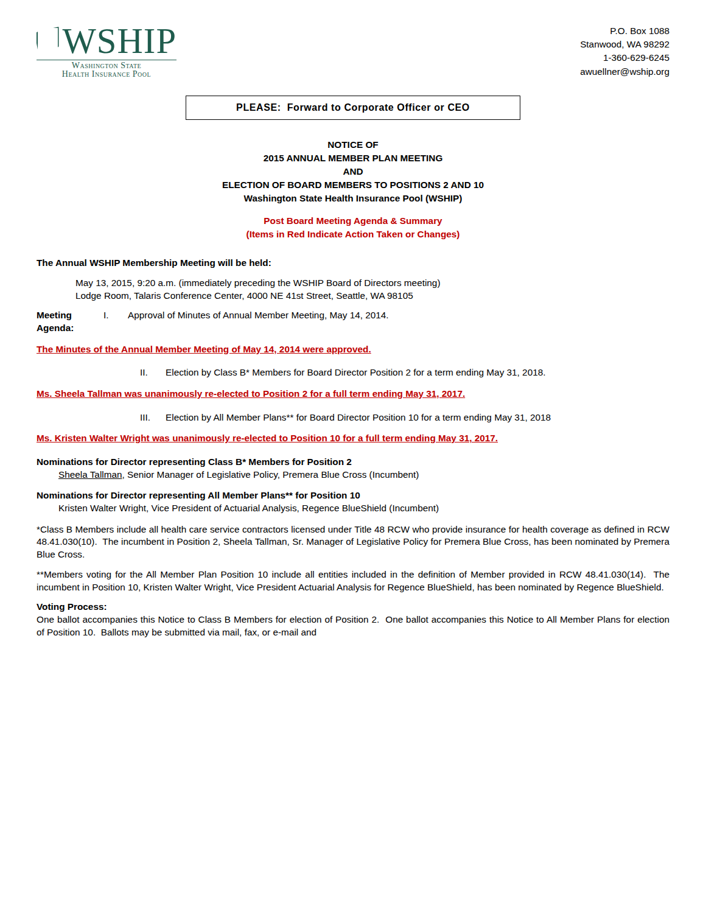WSHIP
Washington State
Health Insurance Pool
P.O. Box 1088
Stanwood, WA 98292
1-360-629-6245
awuellner@wship.org
PLEASE: Forward to Corporate Officer or CEO
NOTICE OF
2015 ANNUAL MEMBER PLAN MEETING
AND
ELECTION OF BOARD MEMBERS TO POSITIONS 2 AND 10
Washington State Health Insurance Pool (WSHIP)
Post Board Meeting Agenda & Summary
(Items in Red Indicate Action Taken or Changes)
The Annual WSHIP Membership Meeting will be held:
May 13, 2015, 9:20 a.m. (immediately preceding the WSHIP Board of Directors meeting)
Lodge Room, Talaris Conference Center, 4000 NE 41st Street, Seattle, WA 98105
Meeting Agenda:
I.
Approval of Minutes of Annual Member Meeting, May 14, 2014.
The Minutes of the Annual Member Meeting of May 14, 2014 were approved.
II.
Election by Class B* Members for Board Director Position 2 for a term ending May 31, 2018.
Ms. Sheela Tallman was unanimously re-elected to Position 2 for a full term ending May 31, 2017.
III.
Election by All Member Plans** for Board Director Position 10 for a term ending May 31, 2018
Ms. Kristen Walter Wright was unanimously re-elected to Position 10 for a full term ending May 31, 2017.
Nominations for Director representing Class B* Members for Position 2
Sheela Tallman, Senior Manager of Legislative Policy, Premera Blue Cross (Incumbent)
Nominations for Director representing All Member Plans** for Position 10
Kristen Walter Wright, Vice President of Actuarial Analysis, Regence BlueShield (Incumbent)
*Class B Members include all health care service contractors licensed under Title 48 RCW who provide insurance for health coverage as defined in RCW 48.41.030(10). The incumbent in Position 2, Sheela Tallman, Sr. Manager of Legislative Policy for Premera Blue Cross, has been nominated by Premera Blue Cross.
**Members voting for the All Member Plan Position 10 include all entities included in the definition of Member provided in RCW 48.41.030(14). The incumbent in Position 10, Kristen Walter Wright, Vice President Actuarial Analysis for Regence BlueShield, has been nominated by Regence BlueShield.
Voting Process:
One ballot accompanies this Notice to Class B Members for election of Position 2. One ballot accompanies this Notice to All Member Plans for election of Position 10. Ballots may be submitted via mail, fax, or e-mail and